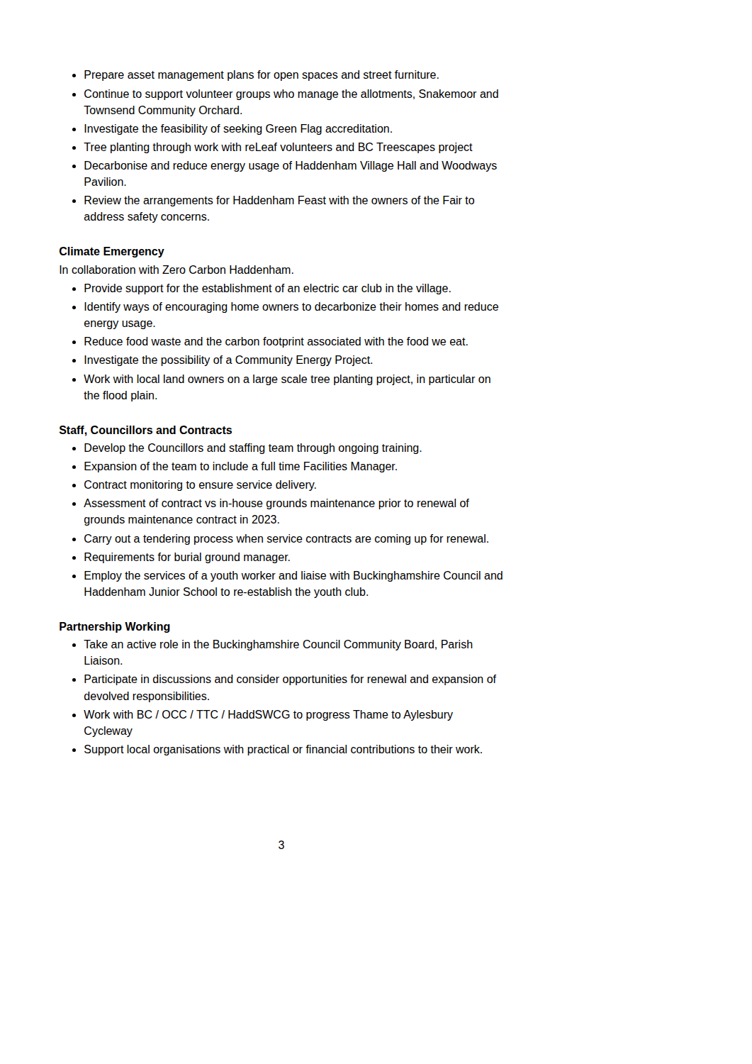Prepare asset management plans for open spaces and street furniture.
Continue to support volunteer groups who manage the allotments, Snakemoor and Townsend Community Orchard.
Investigate the feasibility of seeking Green Flag accreditation.
Tree planting through work with reLeaf volunteers and BC Treescapes project
Decarbonise and reduce energy usage of Haddenham Village Hall and Woodways Pavilion.
Review the arrangements for Haddenham Feast with the owners of the Fair to address safety concerns.
Climate Emergency
In collaboration with Zero Carbon Haddenham.
Provide support for the establishment of an electric car club in the village.
Identify ways of encouraging home owners to decarbonize their homes and reduce energy usage.
Reduce food waste and the carbon footprint associated with the food we eat.
Investigate the possibility of a Community Energy Project.
Work with local land owners on a large scale tree planting project, in particular on the flood plain.
Staff, Councillors and Contracts
Develop the Councillors and staffing team through ongoing training.
Expansion of the team to include a full time Facilities Manager.
Contract monitoring to ensure service delivery.
Assessment of contract vs in-house grounds maintenance prior to renewal of grounds maintenance contract in 2023.
Carry out a tendering process when service contracts are coming up for renewal.
Requirements for burial ground manager.
Employ the services of a youth worker and liaise with Buckinghamshire Council and Haddenham Junior School to re-establish the youth club.
Partnership Working
Take an active role in the Buckinghamshire Council Community Board, Parish Liaison.
Participate in discussions and consider opportunities for renewal and expansion of devolved responsibilities.
Work with BC / OCC / TTC / HaddSWCG to progress Thame to Aylesbury Cycleway
Support local organisations with practical or financial contributions to their work.
3